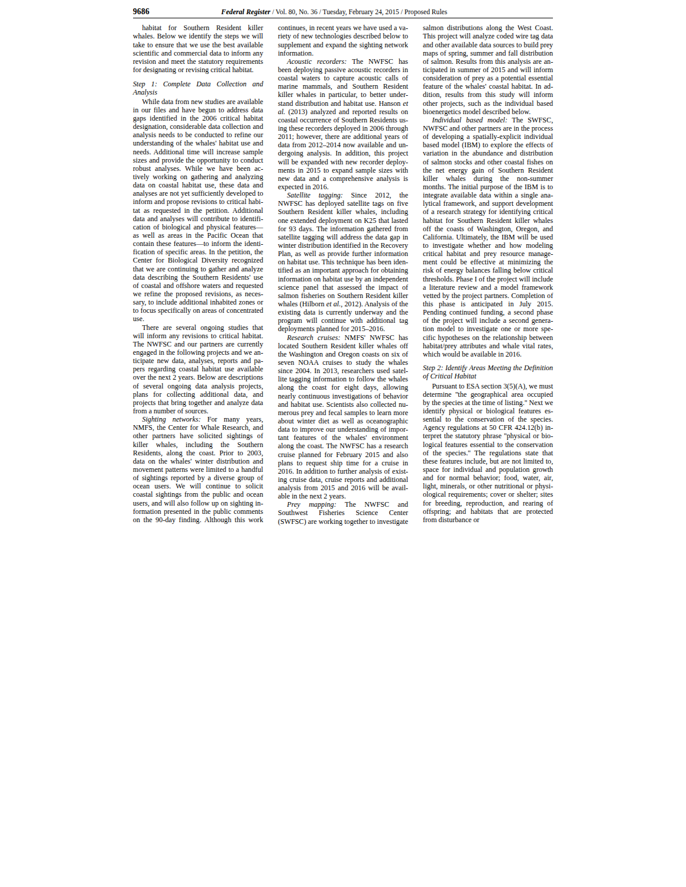9686
Federal Register / Vol. 80, No. 36 / Tuesday, February 24, 2015 / Proposed Rules
habitat for Southern Resident killer whales. Below we identify the steps we will take to ensure that we use the best available scientific and commercial data to inform any revision and meet the statutory requirements for designating or revising critical habitat.
Step 1: Complete Data Collection and Analysis
While data from new studies are available in our files and have begun to address data gaps identified in the 2006 critical habitat designation, considerable data collection and analysis needs to be conducted to refine our understanding of the whales' habitat use and needs. Additional time will increase sample sizes and provide the opportunity to conduct robust analyses. While we have been actively working on gathering and analyzing data on coastal habitat use, these data and analyses are not yet sufficiently developed to inform and propose revisions to critical habitat as requested in the petition. Additional data and analyses will contribute to identification of biological and physical features—as well as areas in the Pacific Ocean that contain these features—to inform the identification of specific areas. In the petition, the Center for Biological Diversity recognized that we are continuing to gather and analyze data describing the Southern Residents' use of coastal and offshore waters and requested we refine the proposed revisions, as necessary, to include additional inhabited zones or to focus specifically on areas of concentrated use.
There are several ongoing studies that will inform any revisions to critical habitat. The NWFSC and our partners are currently engaged in the following projects and we anticipate new data, analyses, reports and papers regarding coastal habitat use available over the next 2 years. Below are descriptions of several ongoing data analysis projects, plans for collecting additional data, and projects that bring together and analyze data from a number of sources.
Sighting networks: For many years, NMFS, the Center for Whale Research, and other partners have solicited sightings of killer whales, including the Southern Residents, along the coast. Prior to 2003, data on the whales' winter distribution and movement patterns were limited to a handful of sightings reported by a diverse group of ocean users. We will continue to solicit coastal sightings from the public and ocean users, and will also follow up on sighting information presented in the public comments on the 90-day finding. Although this work continues, in recent years we have used a variety of new technologies described below to supplement and expand the sighting network information.
Acoustic recorders: The NWFSC has been deploying passive acoustic recorders in coastal waters to capture acoustic calls of marine mammals, and Southern Resident killer whales in particular, to better understand distribution and habitat use. Hanson et al. (2013) analyzed and reported results on coastal occurrence of Southern Residents using these recorders deployed in 2006 through 2011; however, there are additional years of data from 2012–2014 now available and undergoing analysis. In addition, this project will be expanded with new recorder deployments in 2015 to expand sample sizes with new data and a comprehensive analysis is expected in 2016.
Satellite tagging: Since 2012, the NWFSC has deployed satellite tags on five Southern Resident killer whales, including one extended deployment on K25 that lasted for 93 days. The information gathered from satellite tagging will address the data gap in winter distribution identified in the Recovery Plan, as well as provide further information on habitat use. This technique has been identified as an important approach for obtaining information on habitat use by an independent science panel that assessed the impact of salmon fisheries on Southern Resident killer whales (Hilborn et al., 2012). Analysis of the existing data is currently underway and the program will continue with additional tag deployments planned for 2015–2016.
Research cruises: NMFS' NWFSC has located Southern Resident killer whales off the Washington and Oregon coasts on six of seven NOAA cruises to study the whales since 2004. In 2013, researchers used satellite tagging information to follow the whales along the coast for eight days, allowing nearly continuous investigations of behavior and habitat use. Scientists also collected numerous prey and fecal samples to learn more about winter diet as well as oceanographic data to improve our understanding of important features of the whales' environment along the coast. The NWFSC has a research cruise planned for February 2015 and also plans to request ship time for a cruise in 2016. In addition to further analysis of existing cruise data, cruise reports and additional analysis from 2015 and 2016 will be available in the next 2 years.
Prey mapping: The NWFSC and Southwest Fisheries Science Center (SWFSC) are working together to investigate salmon distributions along the West Coast. This project will analyze coded wire tag data and other available data sources to build prey maps of spring, summer and fall distribution of salmon. Results from this analysis are anticipated in summer of 2015 and will inform consideration of prey as a potential essential feature of the whales' coastal habitat. In addition, results from this study will inform other projects, such as the individual based bioenergetics model described below.
Individual based model: The SWFSC, NWFSC and other partners are in the process of developing a spatially-explicit individual based model (IBM) to explore the effects of variation in the abundance and distribution of salmon stocks and other coastal fishes on the net energy gain of Southern Resident killer whales during the non-summer months. The initial purpose of the IBM is to integrate available data within a single analytical framework, and support development of a research strategy for identifying critical habitat for Southern Resident killer whales off the coasts of Washington, Oregon, and California. Ultimately, the IBM will be used to investigate whether and how modeling critical habitat and prey resource management could be effective at minimizing the risk of energy balances falling below critical thresholds. Phase I of the project will include a literature review and a model framework vetted by the project partners. Completion of this phase is anticipated in July 2015. Pending continued funding, a second phase of the project will include a second generation model to investigate one or more specific hypotheses on the relationship between habitat/prey attributes and whale vital rates, which would be available in 2016.
Step 2: Identify Areas Meeting the Definition of Critical Habitat
Pursuant to ESA section 3(5)(A), we must determine ''the geographical area occupied by the species at the time of listing.'' Next we identify physical or biological features essential to the conservation of the species. Agency regulations at 50 CFR 424.12(b) interpret the statutory phrase ''physical or biological features essential to the conservation of the species.'' The regulations state that these features include, but are not limited to, space for individual and population growth and for normal behavior; food, water, air, light, minerals, or other nutritional or physiological requirements; cover or shelter; sites for breeding, reproduction, and rearing of offspring; and habitats that are protected from disturbance or